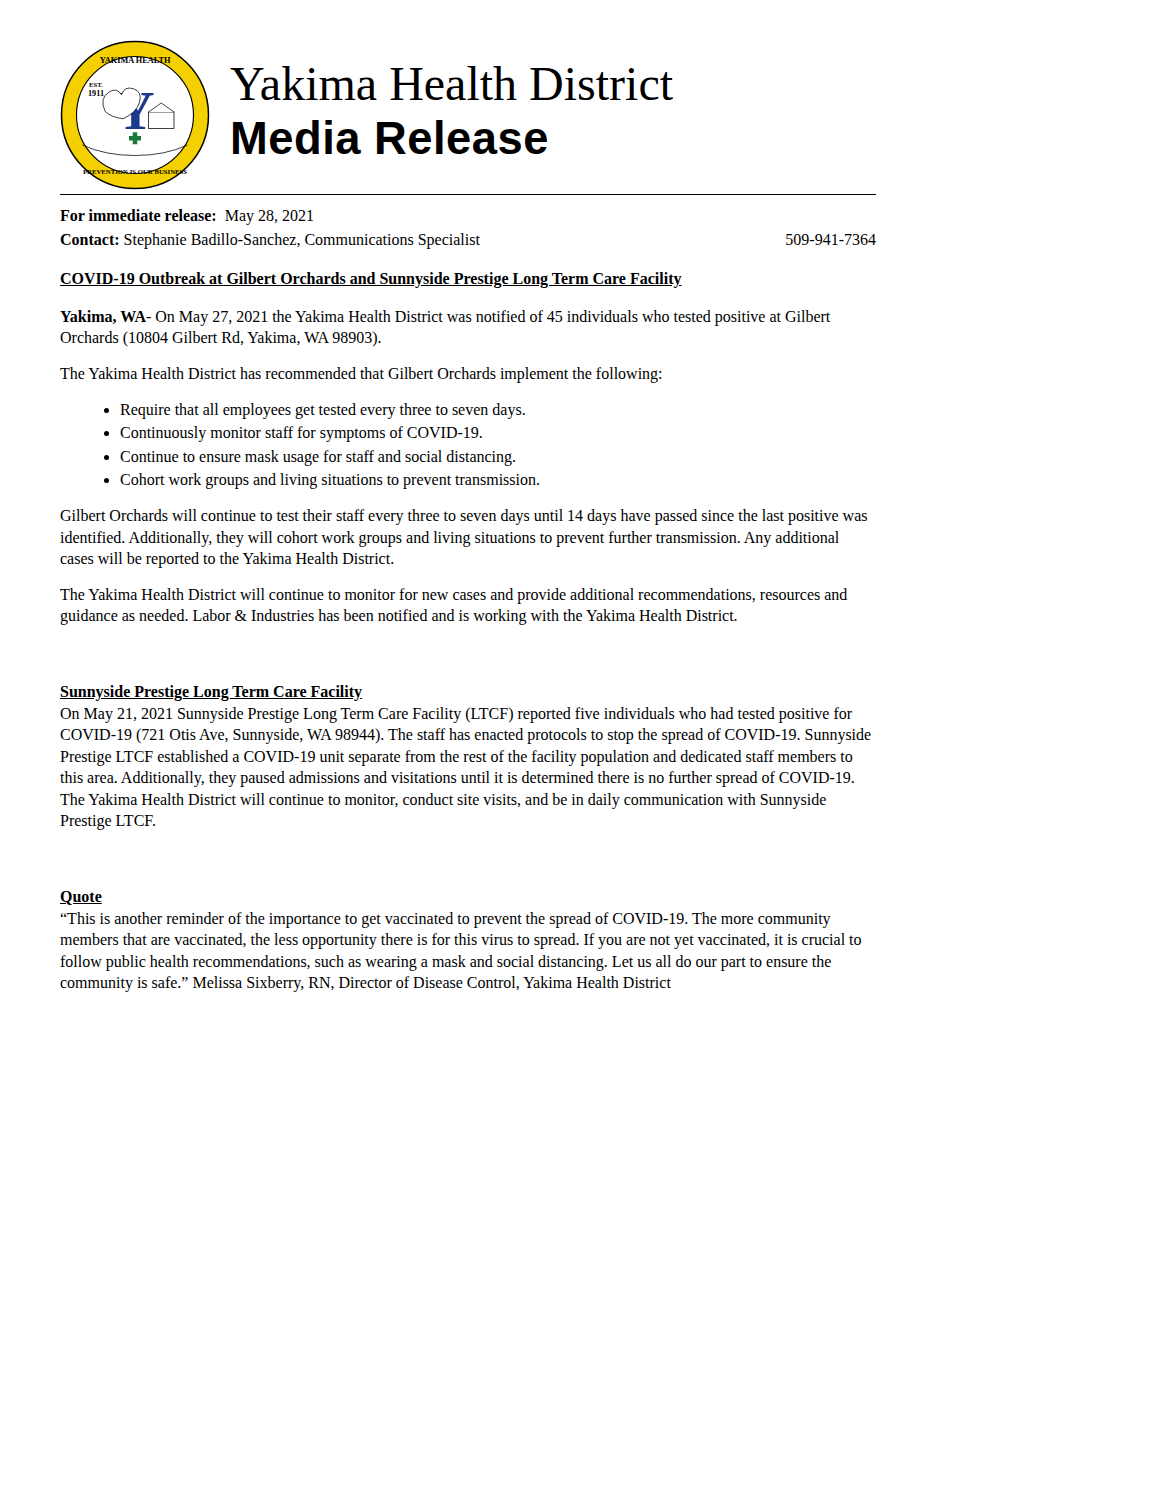YAKIMA HEALTH PREVENTION IS OUR BUSINESS EST. 1911 Y
Yakima Health District
Media Release
For immediate release: May 28, 2021
Contact: Stephanie Badillo-Sanchez, Communications Specialist 509-941-7364
COVID-19 Outbreak at Gilbert Orchards and Sunnyside Prestige Long Term Care Facility
Yakima, WA- On May 27, 2021 the Yakima Health District was notified of 45 individuals who tested positive at Gilbert Orchards (10804 Gilbert Rd, Yakima, WA 98903).
The Yakima Health District has recommended that Gilbert Orchards implement the following:
Require that all employees get tested every three to seven days.
Continuously monitor staff for symptoms of COVID-19.
Continue to ensure mask usage for staff and social distancing.
Cohort work groups and living situations to prevent transmission.
Gilbert Orchards will continue to test their staff every three to seven days until 14 days have passed since the last positive was identified. Additionally, they will cohort work groups and living situations to prevent further transmission. Any additional cases will be reported to the Yakima Health District.
The Yakima Health District will continue to monitor for new cases and provide additional recommendations, resources and guidance as needed. Labor & Industries has been notified and is working with the Yakima Health District.
Sunnyside Prestige Long Term Care Facility
On May 21, 2021 Sunnyside Prestige Long Term Care Facility (LTCF) reported five individuals who had tested positive for COVID-19 (721 Otis Ave, Sunnyside, WA 98944). The staff has enacted protocols to stop the spread of COVID-19. Sunnyside Prestige LTCF established a COVID-19 unit separate from the rest of the facility population and dedicated staff members to this area. Additionally, they paused admissions and visitations until it is determined there is no further spread of COVID-19. The Yakima Health District will continue to monitor, conduct site visits, and be in daily communication with Sunnyside Prestige LTCF.
Quote
“This is another reminder of the importance to get vaccinated to prevent the spread of COVID-19. The more community members that are vaccinated, the less opportunity there is for this virus to spread. If you are not yet vaccinated, it is crucial to follow public health recommendations, such as wearing a mask and social distancing. Let us all do our part to ensure the community is safe.” Melissa Sixberry, RN, Director of Disease Control, Yakima Health District